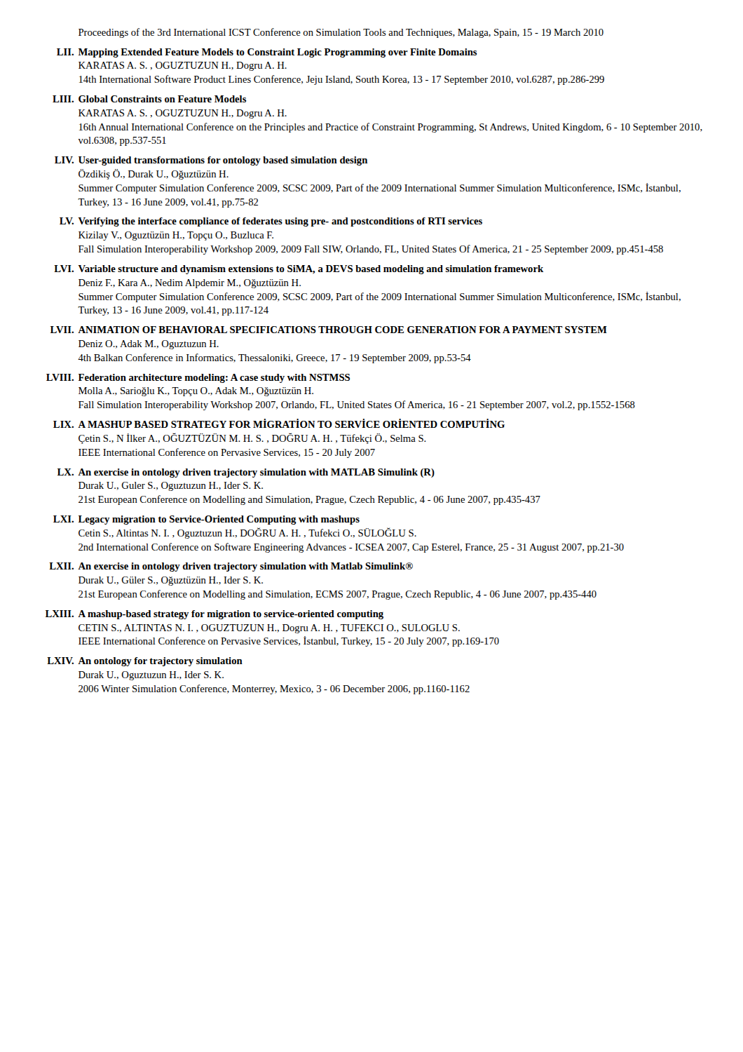Proceedings of the 3rd International ICST Conference on Simulation Tools and Techniques, Malaga, Spain, 15 - 19 March 2010
LII. Mapping Extended Feature Models to Constraint Logic Programming over Finite Domains KARATAS A. S. , OGUZTUZUN H., Dogru A. H. 14th International Software Product Lines Conference, Jeju Island, South Korea, 13 - 17 September 2010, vol.6287, pp.286-299
LIII. Global Constraints on Feature Models KARATAS A. S. , OGUZTUZUN H., Dogru A. H. 16th Annual International Conference on the Principles and Practice of Constraint Programming, St Andrews, United Kingdom, 6 - 10 September 2010, vol.6308, pp.537-551
LIV. User-guided transformations for ontology based simulation design Özdikiş Ö., Durak U., Oğuztüzün H. Summer Computer Simulation Conference 2009, SCSC 2009, Part of the 2009 International Summer Simulation Multiconference, ISMc, İstanbul, Turkey, 13 - 16 June 2009, vol.41, pp.75-82
LV. Verifying the interface compliance of federates using pre- and postconditions of RTI services Kizilay V., Oguztüzün H., Topçu O., Buzluca F. Fall Simulation Interoperability Workshop 2009, 2009 Fall SIW, Orlando, FL, United States Of America, 21 - 25 September 2009, pp.451-458
LVI. Variable structure and dynamism extensions to SiMA, a DEVS based modeling and simulation framework Deniz F., Kara A., Nedim Alpdemir M., Oğuztüzün H. Summer Computer Simulation Conference 2009, SCSC 2009, Part of the 2009 International Summer Simulation Multiconference, ISMc, İstanbul, Turkey, 13 - 16 June 2009, vol.41, pp.117-124
LVII. ANIMATION OF BEHAVIORAL SPECIFICATIONS THROUGH CODE GENERATION FOR A PAYMENT SYSTEM Deniz O., Adak M., Oguztuzun H. 4th Balkan Conference in Informatics, Thessaloniki, Greece, 17 - 19 September 2009, pp.53-54
LVIII. Federation architecture modeling: A case study with NSTMSS Molla A., Sarioğlu K., Topçu O., Adak M., Oğuztüzün H. Fall Simulation Interoperability Workshop 2007, Orlando, FL, United States Of America, 16 - 21 September 2007, vol.2, pp.1552-1568
LIX. A MASHUP BASED STRATEGY FOR MİGRATİON TO SERVİCE ORİENTED COMPUTİNG Çetin S., N İlker A., OĞUZTÜZÜN M. H. S. , DOĞRU A. H. , Tüfekçi Ö., Selma S. IEEE International Conference on Pervasive Services, 15 - 20 July 2007
LX. An exercise in ontology driven trajectory simulation with MATLAB Simulink (R) Durak U., Guler S., Oguztuzun H., Ider S. K. 21st European Conference on Modelling and Simulation, Prague, Czech Republic, 4 - 06 June 2007, pp.435-437
LXI. Legacy migration to Service-Oriented Computing with mashups Cetin S., Altintas N. I. , Oguztuzun H., DOĞRU A. H. , Tufekci O., SÜLOĞLU S. 2nd International Conference on Software Engineering Advances - ICSEA 2007, Cap Esterel, France, 25 - 31 August 2007, pp.21-30
LXII. An exercise in ontology driven trajectory simulation with Matlab Simulink® Durak U., Güler S., Oğuztüzün H., Ider S. K. 21st European Conference on Modelling and Simulation, ECMS 2007, Prague, Czech Republic, 4 - 06 June 2007, pp.435-440
LXIII. A mashup-based strategy for migration to service-oriented computing CETIN S., ALTINTAS N. I. , OGUZTUZUN H., Dogru A. H. , TUFEKCI O., SULOGLU S. IEEE International Conference on Pervasive Services, İstanbul, Turkey, 15 - 20 July 2007, pp.169-170
LXIV. An ontology for trajectory simulation Durak U., Oguztuzun H., Ider S. K. 2006 Winter Simulation Conference, Monterrey, Mexico, 3 - 06 December 2006, pp.1160-1162